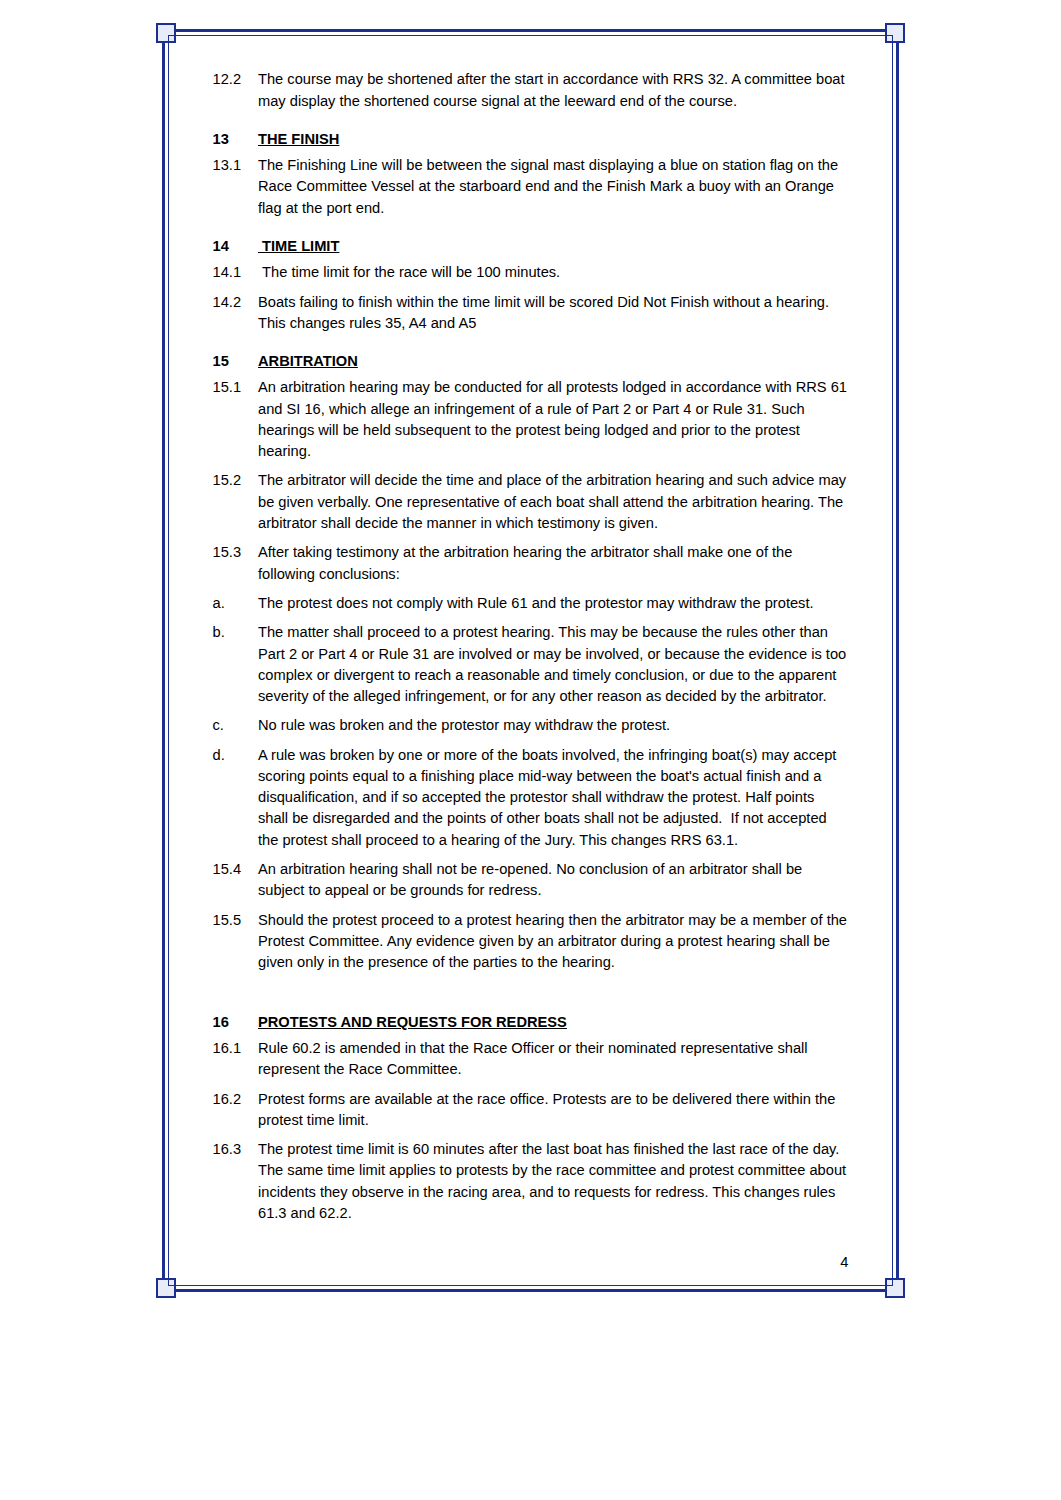12.2
The course may be shortened after the start in accordance with RRS 32. A committee boat may display the shortened course signal at the leeward end of the course.
13
THE FINISH
13.1
The Finishing Line will be between the signal mast displaying a blue on station flag on the Race Committee Vessel at the starboard end and the Finish Mark a buoy with an Orange flag at the port end.
14
TIME LIMIT
14.1
The time limit for the race will be 100 minutes.
14.2
Boats failing to finish within the time limit will be scored Did Not Finish without a hearing. This changes rules 35, A4 and A5
15
ARBITRATION
15.1
An arbitration hearing may be conducted for all protests lodged in accordance with RRS 61 and SI 16, which allege an infringement of a rule of Part 2 or Part 4 or Rule 31. Such hearings will be held subsequent to the protest being lodged and prior to the protest hearing.
15.2
The arbitrator will decide the time and place of the arbitration hearing and such advice may be given verbally. One representative of each boat shall attend the arbitration hearing. The arbitrator shall decide the manner in which testimony is given.
15.3
After taking testimony at the arbitration hearing the arbitrator shall make one of the following conclusions:
a.
The protest does not comply with Rule 61 and the protestor may withdraw the protest.
b.
The matter shall proceed to a protest hearing. This may be because the rules other than Part 2 or Part 4 or Rule 31 are involved or may be involved, or because the evidence is too complex or divergent to reach a reasonable and timely conclusion, or due to the apparent severity of the alleged infringement, or for any other reason as decided by the arbitrator.
c.
No rule was broken and the protestor may withdraw the protest.
d.
A rule was broken by one or more of the boats involved, the infringing boat(s) may accept scoring points equal to a finishing place mid-way between the boat's actual finish and a disqualification, and if so accepted the protestor shall withdraw the protest. Half points shall be disregarded and the points of other boats shall not be adjusted. If not accepted the protest shall proceed to a hearing of the Jury. This changes RRS 63.1.
15.4
An arbitration hearing shall not be re-opened. No conclusion of an arbitrator shall be subject to appeal or be grounds for redress.
15.5
Should the protest proceed to a protest hearing then the arbitrator may be a member of the Protest Committee. Any evidence given by an arbitrator during a protest hearing shall be given only in the presence of the parties to the hearing.
16
PROTESTS AND REQUESTS FOR REDRESS
16.1
Rule 60.2 is amended in that the Race Officer or their nominated representative shall represent the Race Committee.
16.2
Protest forms are available at the race office. Protests are to be delivered there within the protest time limit.
16.3
The protest time limit is 60 minutes after the last boat has finished the last race of the day. The same time limit applies to protests by the race committee and protest committee about incidents they observe in the racing area, and to requests for redress. This changes rules 61.3 and 62.2.
4